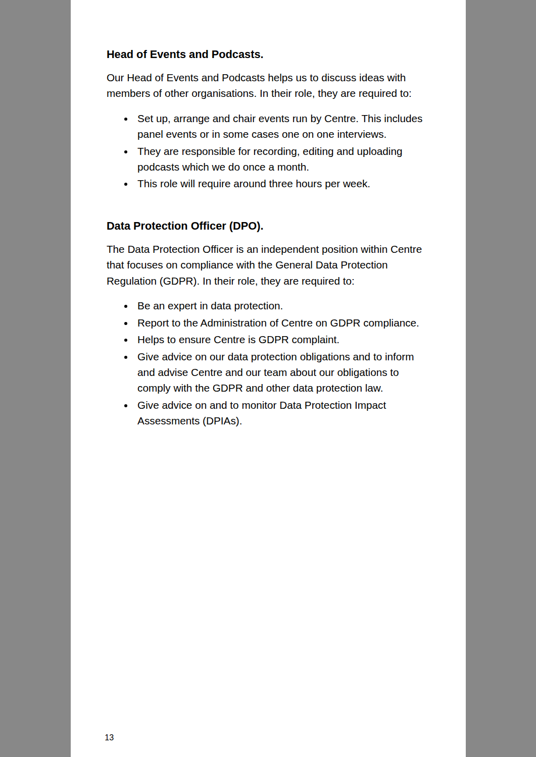Head of Events and Podcasts.
Our Head of Events and Podcasts helps us to discuss ideas with members of other organisations. In their role, they are required to:
Set up, arrange and chair events run by Centre. This includes panel events or in some cases one on one interviews.
They are responsible for recording, editing and uploading podcasts which we do once a month.
This role will require around three hours per week.
Data Protection Officer (DPO).
The Data Protection Officer is an independent position within Centre that focuses on compliance with the General Data Protection Regulation (GDPR). In their role, they are required to:
Be an expert in data protection.
Report to the Administration of Centre on GDPR compliance.
Helps to ensure Centre is GDPR complaint.
Give advice on our data protection obligations and to inform and advise Centre and our team about our obligations to comply with the GDPR and other data protection law.
Give advice on and to monitor Data Protection Impact Assessments (DPIAs).
13